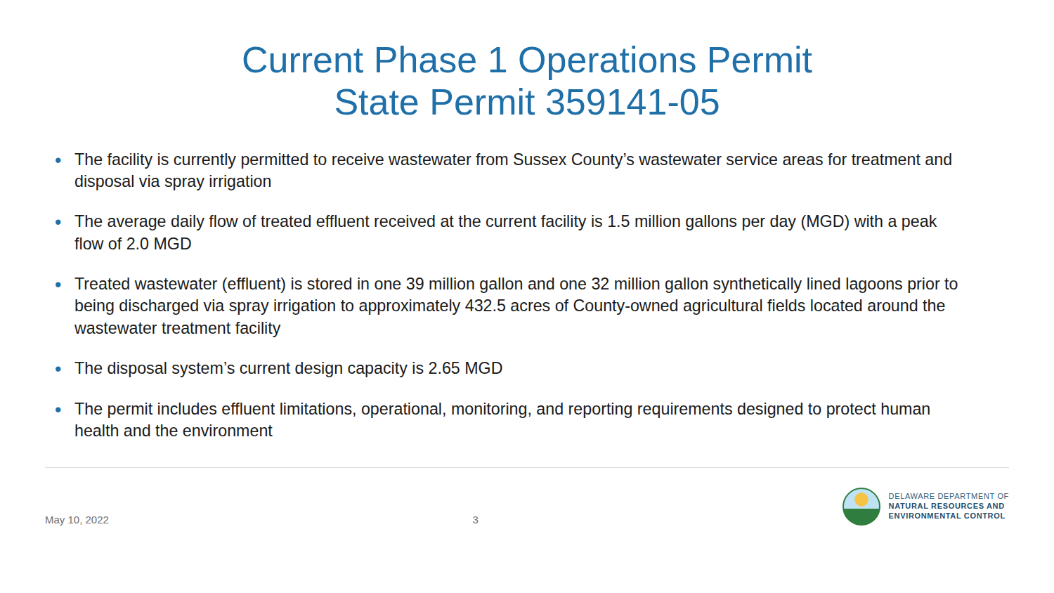Current Phase 1 Operations Permit State Permit 359141-05
The facility is currently permitted to receive wastewater from Sussex County’s wastewater service areas for treatment and disposal via spray irrigation
The average daily flow of treated effluent received at the current facility is 1.5 million gallons per day (MGD) with a peak flow of 2.0 MGD
Treated wastewater (effluent) is stored in one 39 million gallon and one 32 million gallon synthetically lined lagoons prior to being discharged via spray irrigation to approximately 432.5 acres of County-owned agricultural fields located around the wastewater treatment facility
The disposal system’s current design capacity is 2.65 MGD
The permit includes effluent limitations, operational, monitoring, and reporting requirements designed to protect human health and the environment
May 10, 2022
3
Delaware Department of
Natural Resources and
Environmental Control